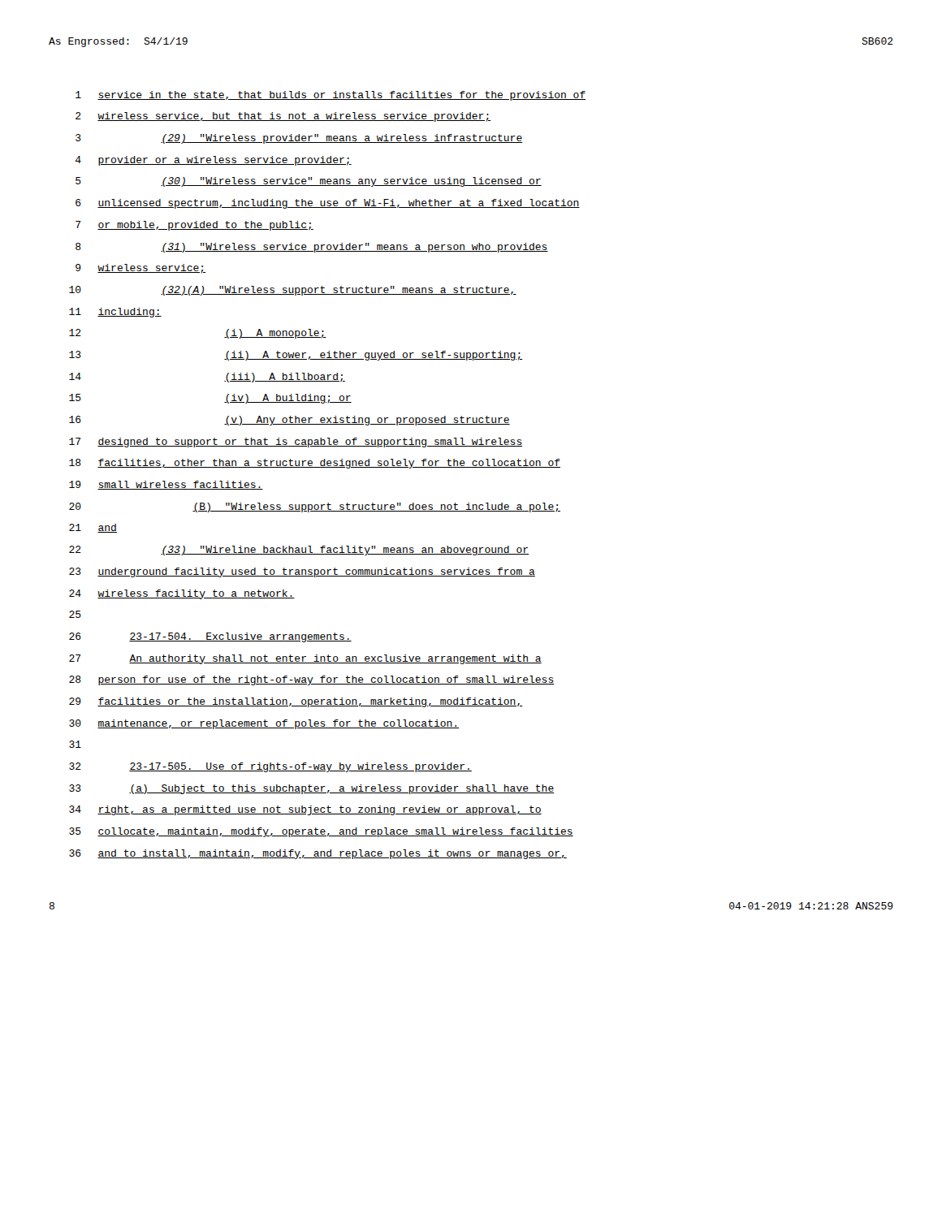As Engrossed: S4/1/19 SB602
| 1 | service in the state, that builds or installs facilities for the provision of |
| 2 | wireless service, but that is not a wireless service provider; |
| 3 | (29) "Wireless provider" means a wireless infrastructure |
| 4 | provider or a wireless service provider; |
| 5 | (30) "Wireless service" means any service using licensed or |
| 6 | unlicensed spectrum, including the use of Wi-Fi, whether at a fixed location |
| 7 | or mobile, provided to the public; |
| 8 | (31 ) "Wireless service provider" means a person who provides |
| 9 | wireless service; |
| 10 | (32)(A) "Wireless support structure" means a structure, |
| 11 | including: |
| 12 | (i) A monopole; |
| 13 | (ii) A tower, either guyed or self-supporting; |
| 14 | (iii) A billboard; |
| 15 | (iv) A building; or |
| 16 | (v) Any other existing or proposed structure |
| 17 | designed to support or that is capable of supporting small wireless |
| 18 | facilities, other than a structure designed solely for the collocation of |
| 19 | small wireless facilities. |
| 20 | (B) "Wireless support structure" does not include a pole; |
| 21 | and |
| 22 | (33) "Wireline backhaul facility" means an aboveground or |
| 23 | underground facility used to transport communications services from a |
| 24 | wireless facility to a network. |
| 25 | |
| 26 | 23-17-504. Exclusive arrangements. |
| 27 | An authority shall not enter into an exclusive arrangement with a |
| 28 | person for use of the right-of-way for the collocation of small wireless |
| 29 | facilities or the installation, operation, marketing, modification, |
| 30 | maintenance, or replacement of poles for the collocation. |
| 31 | |
| 32 | 23-17-505. Use of rights-of-way by wireless provider. |
| 33 | (a) Subject to this subchapter, a wireless provider shall have the |
| 34 | right, as a permitted use not subject to zoning review or approval, to |
| 35 | collocate, maintain, modify, operate, and replace small wireless facilities |
| 36 | and to install, maintain, modify, and replace poles it owns or manages or, |
8 04-01-2019 14:21:28 ANS259